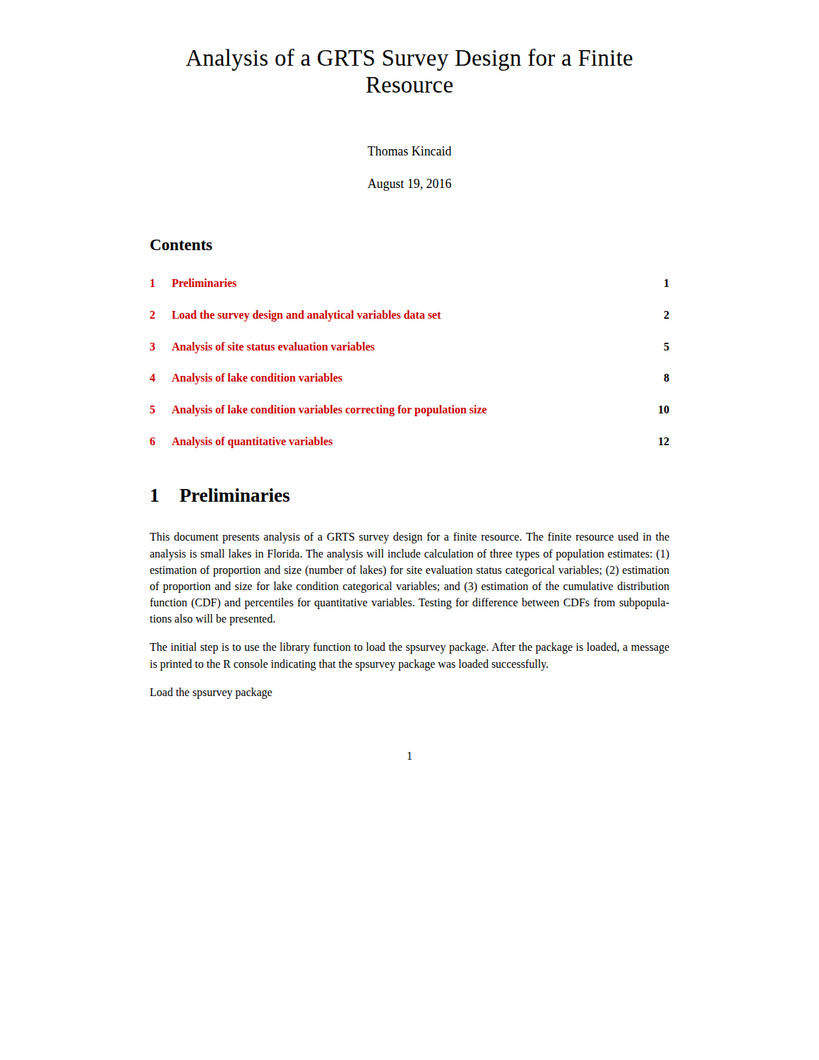Analysis of a GRTS Survey Design for a Finite Resource
Thomas Kincaid
August 19, 2016
Contents
1 Preliminaries 1
2 Load the survey design and analytical variables data set 2
3 Analysis of site status evaluation variables 5
4 Analysis of lake condition variables 8
5 Analysis of lake condition variables correcting for population size 10
6 Analysis of quantitative variables 12
1 Preliminaries
This document presents analysis of a GRTS survey design for a finite resource. The finite resource used in the analysis is small lakes in Florida. The analysis will include calculation of three types of population estimates: (1) estimation of proportion and size (number of lakes) for site evaluation status categorical variables; (2) estimation of proportion and size for lake condition categorical variables; and (3) estimation of the cumulative distribution function (CDF) and percentiles for quantitative variables. Testing for difference between CDFs from subpopulations also will be presented.
The initial step is to use the library function to load the spsurvey package. After the package is loaded, a message is printed to the R console indicating that the spsurvey package was loaded successfully.
Load the spsurvey package
1